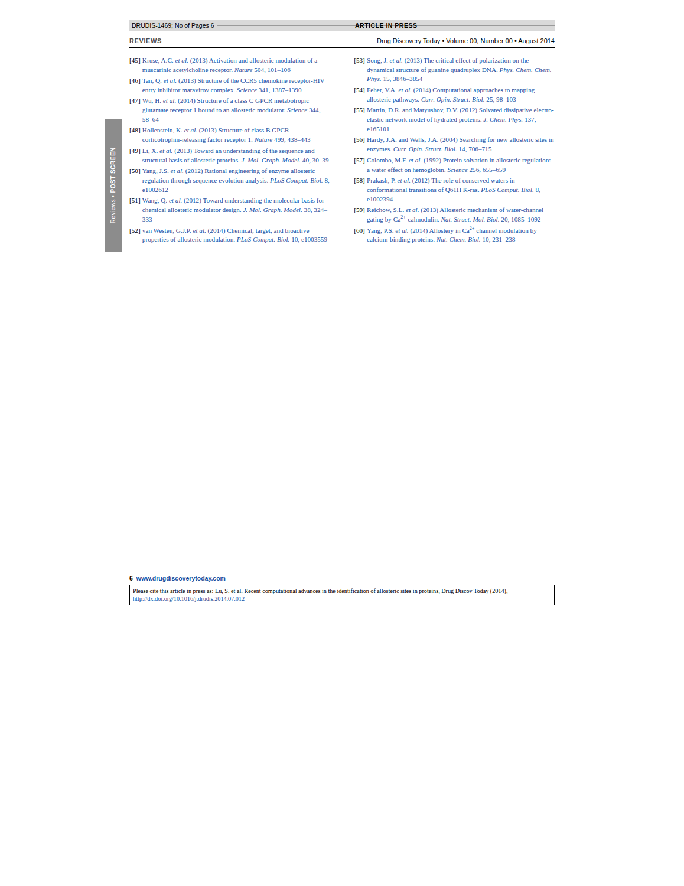DRUDIS-1469; No of Pages 6
ARTICLE IN PRESS
REVIEWS
Drug Discovery Today • Volume 00, Number 00 • August 2014
Reviews • POST SCREEN
[45]
Kruse, A.C. et al. (2013) Activation and allosteric modulation of a muscarinic acetylcholine receptor. Nature 504, 101–106
[46]
Tan, Q. et al. (2013) Structure of the CCR5 chemokine receptor-HIV entry inhibitor maravirov complex. Science 341, 1387–1390
[47]
Wu, H. et al. (2014) Structure of a class C GPCR metabotropic glutamate receptor 1 bound to an allosteric modulator. Science 344, 58–64
[48]
Hollenstein, K. et al. (2013) Structure of class B GPCR corticotrophin-releasing factor receptor 1. Nature 499, 438–443
[49]
Li, X. et al. (2013) Toward an understanding of the sequence and structural basis of allosteric proteins. J. Mol. Graph. Model. 40, 30–39
[50]
Yang, J.S. et al. (2012) Rational engineering of enzyme allosteric regulation through sequence evolution analysis. PLoS Comput. Biol. 8, e1002612
[51]
Wang, Q. et al. (2012) Toward understanding the molecular basis for chemical allosteric modulator design. J. Mol. Graph. Model. 38, 324–333
[52]
van Westen, G.J.P. et al. (2014) Chemical, target, and bioactive properties of allosteric modulation. PLoS Comput. Biol. 10, e1003559
[53]
Song, J. et al. (2013) The critical effect of polarization on the dynamical structure of guanine quadruplex DNA. Phys. Chem. Chem. Phys. 15, 3846–3854
[54]
Feher, V.A. et al. (2014) Computational approaches to mapping allosteric pathways. Curr. Opin. Struct. Biol. 25, 98–103
[55]
Martin, D.R. and Matyushov, D.V. (2012) Solvated dissipative electro-elastic network model of hydrated proteins. J. Chem. Phys. 137, e165101
[56]
Hardy, J.A. and Wells, J.A. (2004) Searching for new allosteric sites in enzymes. Curr. Opin. Struct. Biol. 14, 706–715
[57]
Colombo, M.F. et al. (1992) Protein solvation in allosteric regulation: a water effect on hemoglobin. Science 256, 655–659
[58]
Prakash, P. et al. (2012) The role of conserved waters in conformational transitions of Q61H K-ras. PLoS Comput. Biol. 8, e1002394
[59]
Reichow, S.L. et al. (2013) Allosteric mechanism of water-channel gating by Ca2+-calmodulin. Nat. Struct. Mol. Biol. 20, 1085–1092
[60]
Yang, P.S. et al. (2014) Allostery in Ca2+ channel modulation by calcium-binding proteins. Nat. Chem. Biol. 10, 231–238
6 www.drugdiscoverytoday.com
Please cite this article in press as: Lu, S. et al. Recent computational advances in the identification of allosteric sites in proteins, Drug Discov Today (2014), http://dx.doi.org/10.1016/j.drudis.2014.07.012